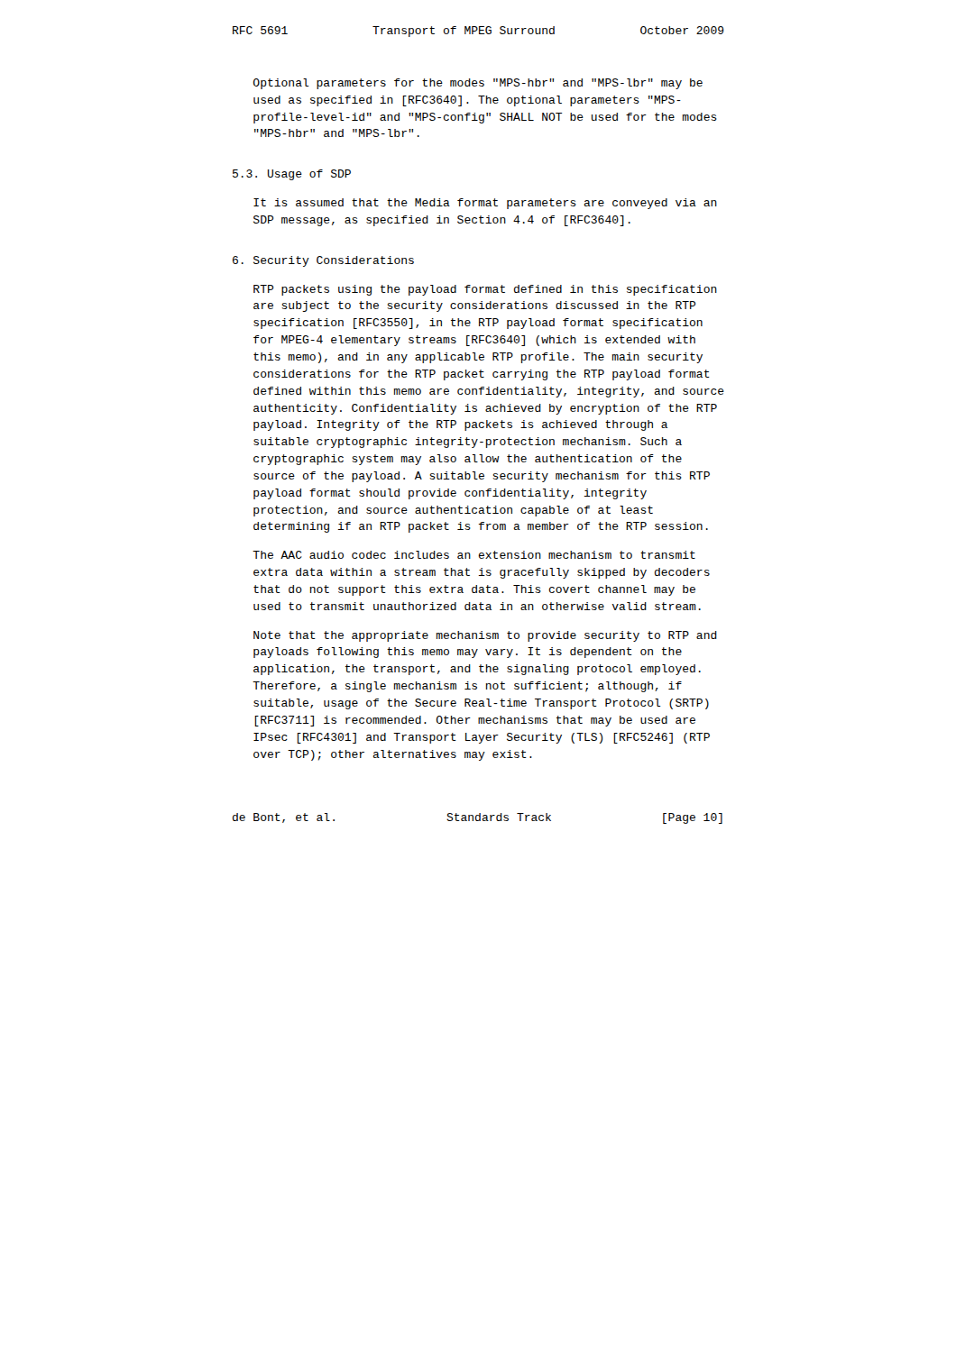RFC 5691 Transport of MPEG Surround October 2009
Optional parameters for the modes "MPS-hbr" and "MPS-lbr" may be used as specified in [RFC3640]. The optional parameters "MPS-profile-level-id" and "MPS-config" SHALL NOT be used for the modes "MPS-hbr" and "MPS-lbr".
5.3. Usage of SDP
It is assumed that the Media format parameters are conveyed via an SDP message, as specified in Section 4.4 of [RFC3640].
6. Security Considerations
RTP packets using the payload format defined in this specification are subject to the security considerations discussed in the RTP specification [RFC3550], in the RTP payload format specification for MPEG-4 elementary streams [RFC3640] (which is extended with this memo), and in any applicable RTP profile. The main security considerations for the RTP packet carrying the RTP payload format defined within this memo are confidentiality, integrity, and source authenticity. Confidentiality is achieved by encryption of the RTP payload. Integrity of the RTP packets is achieved through a suitable cryptographic integrity-protection mechanism. Such a cryptographic system may also allow the authentication of the source of the payload. A suitable security mechanism for this RTP payload format should provide confidentiality, integrity protection, and source authentication capable of at least determining if an RTP packet is from a member of the RTP session.
The AAC audio codec includes an extension mechanism to transmit extra data within a stream that is gracefully skipped by decoders that do not support this extra data. This covert channel may be used to transmit unauthorized data in an otherwise valid stream.
Note that the appropriate mechanism to provide security to RTP and payloads following this memo may vary. It is dependent on the application, the transport, and the signaling protocol employed. Therefore, a single mechanism is not sufficient; although, if suitable, usage of the Secure Real-time Transport Protocol (SRTP) [RFC3711] is recommended. Other mechanisms that may be used are IPsec [RFC4301] and Transport Layer Security (TLS) [RFC5246] (RTP over TCP); other alternatives may exist.
de Bont, et al. Standards Track [Page 10]